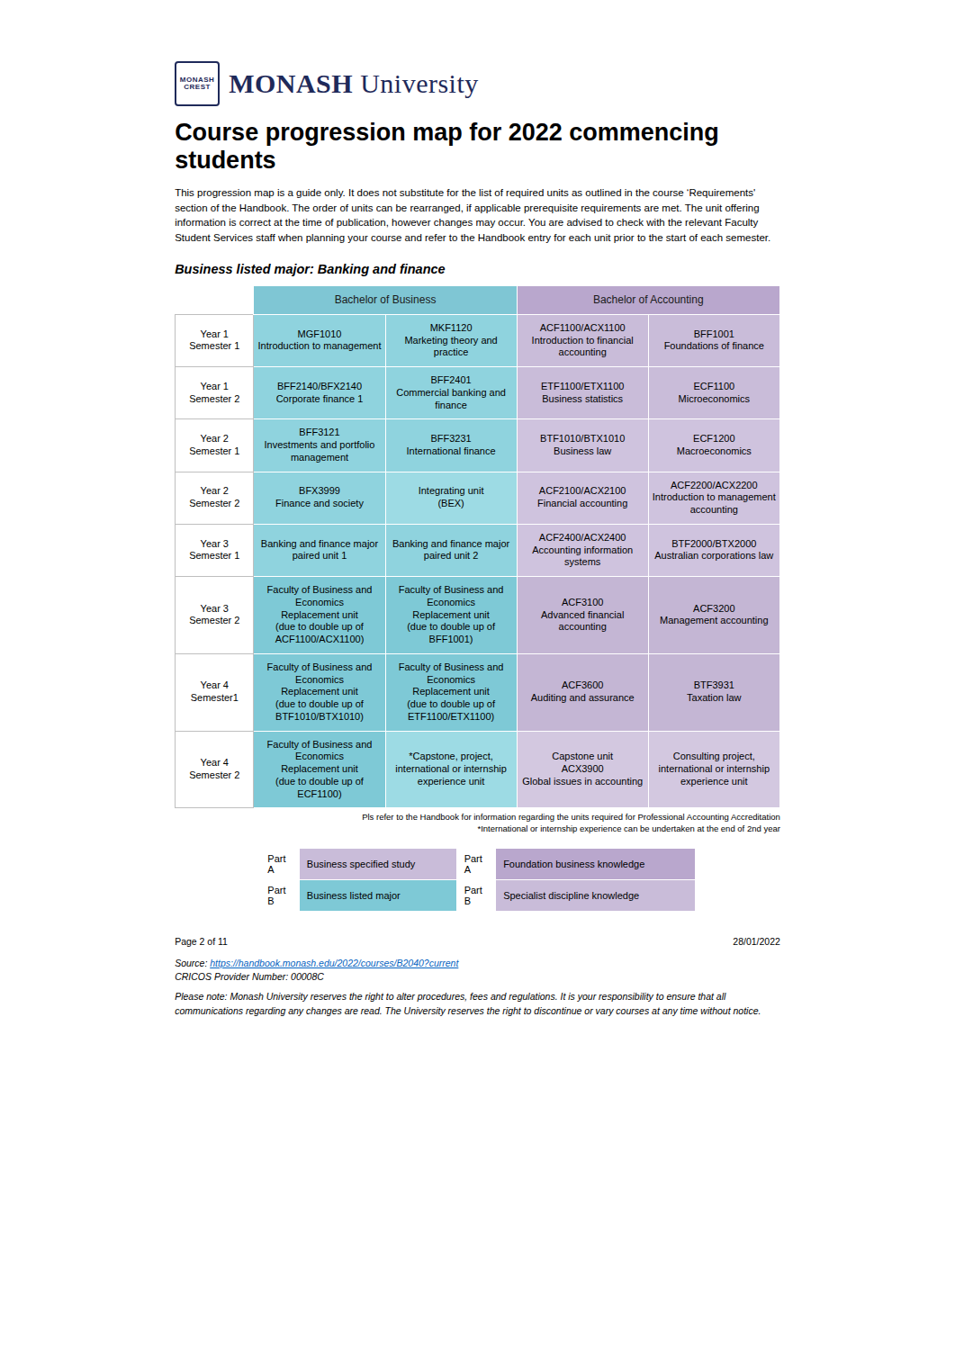MONASH
CREST
MONASH University
Course progression map for 2022 commencing students
This progression map is a guide only. It does not substitute for the list of required units as outlined in the course ‘Requirements' section of the Handbook. The order of units can be rearranged, if applicable prerequisite requirements are met. The unit offering information is correct at the time of publication, however changes may occur. You are advised to check with the relevant Faculty Student Services staff when planning your course and refer to the Handbook entry for each unit prior to the start of each semester.
Business listed major: Banking and finance
| | Bachelor of Business | Bachelor of Accounting |
| Year 1 Semester 1 | MGF1010 Introduction to management | MKF1120 Marketing theory and practice | ACF1100/ACX1100 Introduction to financial accounting | BFF1001 Foundations of finance |
| Year 1 Semester 2 | BFF2140/BFX2140 Corporate finance 1 | BFF2401 Commercial banking and finance | ETF1100/ETX1100 Business statistics | ECF1100 Microeconomics |
| Year 2 Semester 1 | BFF3121 Investments and portfolio management | BFF3231 International finance | BTF1010/BTX1010 Business law | ECF1200 Macroeconomics |
| Year 2 Semester 2 | BFX3999 Finance and society | Integrating unit (BEX) | ACF2100/ACX2100 Financial accounting | ACF2200/ACX2200 Introduction to management accounting |
| Year 3 Semester 1 | Banking and finance major paired unit 1 | Banking and finance major paired unit 2 | ACF2400/ACX2400 Accounting information systems | BTF2000/BTX2000 Australian corporations law |
| Year 3 Semester 2 | Faculty of Business and Economics Replacement unit (due to double up of ACF1100/ACX1100) | Faculty of Business and Economics Replacement unit (due to double up of BFF1001) | ACF3100 Advanced financial accounting | ACF3200 Management accounting |
| Year 4 Semester1 | Faculty of Business and Economics Replacement unit (due to double up of BTF1010/BTX1010) | Faculty of Business and Economics Replacement unit (due to double up of ETF1100/ETX1100) | ACF3600 Auditing and assurance | BTF3931 Taxation law |
| Year 4 Semester 2 | Faculty of Business and Economics Replacement unit (due to double up of ECF1100) | *Capstone, project, international or internship experience unit | Capstone unit ACX3900 Global issues in accounting | Consulting project, international or internship experience unit |
Pls refer to the Handbook for information regarding the units required for Professional Accounting Accreditation
*International or internship experience can be undertaken at the end of 2nd year
| Part A | Business specified study | Part A | Foundation business knowledge |
| Part B | Business listed major | Part B | Specialist discipline knowledge |
Page 2 of 11 28/01/2022
Source: https://handbook.monash.edu/2022/courses/B2040?current
CRICOS Provider Number: 00008C
Please note: Monash University reserves the right to alter procedures, fees and regulations. It is your responsibility to ensure that all communications regarding any changes are read. The University reserves the right to discontinue or vary courses at any time without notice.